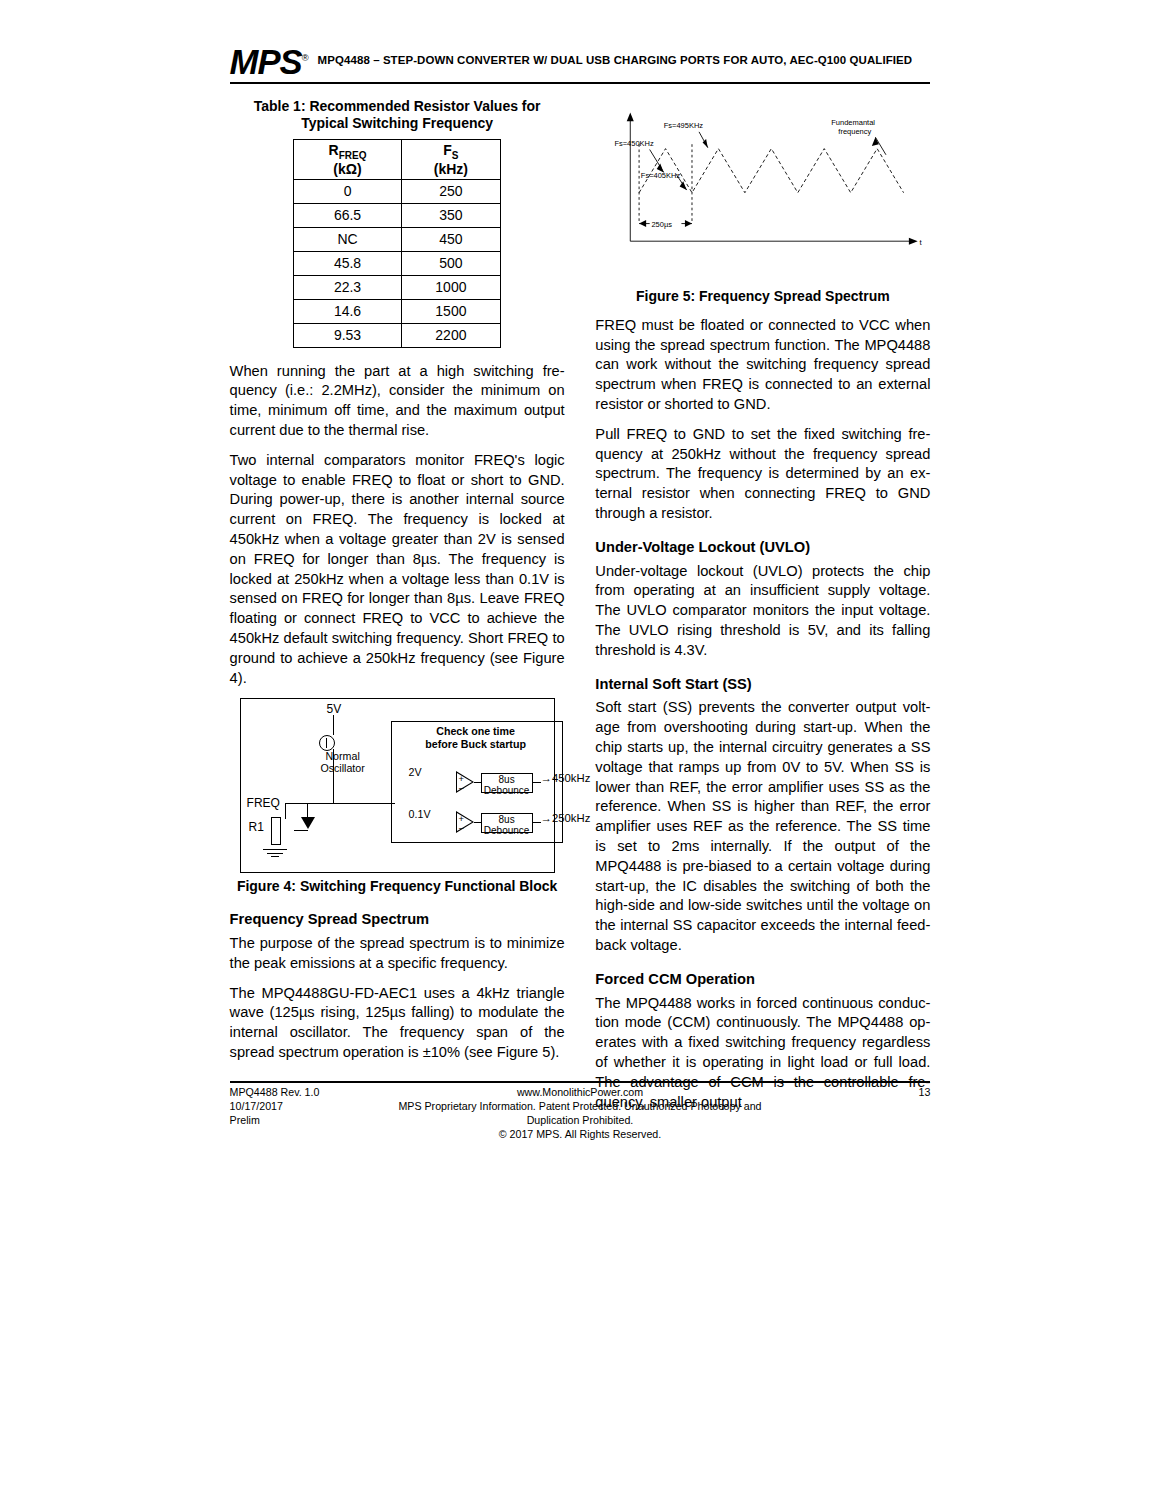MPS®
MPQ4488 – STEP-DOWN CONVERTER W/ DUAL USB CHARGING PORTS FOR AUTO, AEC-Q100 QUALIFIED
Table 1: Recommended Resistor Values for
Typical Switching Frequency
| R FREQ (kΩ) | F S (kHz) |
| --- | --- |
| 0 | 250 |
| 66.5 | 350 |
| NC | 450 |
| 45.8 | 500 |
| 22.3 | 1000 |
| 14.6 | 1500 |
| 9.53 | 2200 |
When running the part at a high switching frequency (i.e.: 2.2MHz), consider the minimum on time, minimum off time, and the maximum output current due to the thermal rise.
Two internal comparators monitor FREQ's logic voltage to enable FREQ to float or short to GND. During power-up, there is another internal source current on FREQ. The frequency is locked at 450kHz when a voltage greater than 2V is sensed on FREQ for longer than 8µs. The frequency is locked at 250kHz when a voltage less than 0.1V is sensed on FREQ for longer than 8µs. Leave FREQ floating or connect FREQ to VCC to achieve the 450kHz default switching frequency. Short FREQ to ground to achieve a 250kHz frequency (see Figure 4).
5V
Normal
Oscillator
Check one time
before Buck startup
+
−
2V
8us
Debounce
→450kHz
+
−
0.1V
8us
Debounce
→250kHz
FREQ
R1
Figure 4: Switching Frequency Functional Block
Frequency Spread Spectrum
The purpose of the spread spectrum is to minimize the peak emissions at a specific frequency.
The MPQ4488GU-FD-AEC1 uses a 4kHz triangle wave (125µs rising, 125µs falling) to modulate the internal oscillator. The frequency span of the spread spectrum operation is ±10% (see Figure 5).
t Fs=495KHz Fs=450KHz Fs=405KHz Fundemantal frequency 250µs
Figure 5: Frequency Spread Spectrum
FREQ must be floated or connected to VCC when using the spread spectrum function. The MPQ4488 can work without the switching frequency spread spectrum when FREQ is connected to an external resistor or shorted to GND.
Pull FREQ to GND to set the fixed switching frequency at 250kHz without the frequency spread spectrum. The frequency is determined by an external resistor when connecting FREQ to GND through a resistor.
Under-Voltage Lockout (UVLO)
Under-voltage lockout (UVLO) protects the chip from operating at an insufficient supply voltage. The UVLO comparator monitors the input voltage. The UVLO rising threshold is 5V, and its falling threshold is 4.3V.
Internal Soft Start (SS)
Soft start (SS) prevents the converter output voltage from overshooting during start-up. When the chip starts up, the internal circuitry generates a SS voltage that ramps up from 0V to 5V. When SS is lower than REF, the error amplifier uses SS as the reference. When SS is higher than REF, the error amplifier uses REF as the reference. The SS time is set to 2ms internally. If the output of the MPQ4488 is pre-biased to a certain voltage during start-up, the IC disables the switching of both the high-side and low-side switches until the voltage on the internal SS capacitor exceeds the internal feedback voltage.
Forced CCM Operation
The MPQ4488 works in forced continuous conduction mode (CCM) continuously. The MPQ4488 operates with a fixed switching frequency regardless of whether it is operating in light load or full load. The advantage of CCM is the controllable frequency, smaller output
MPQ4488 Rev. 1.0
10/17/2017
Prelim
www.MonolithicPower.com
MPS Proprietary Information. Patent Protected. Unauthorized Photocopy and Duplication Prohibited.
© 2017 MPS. All Rights Reserved.
13